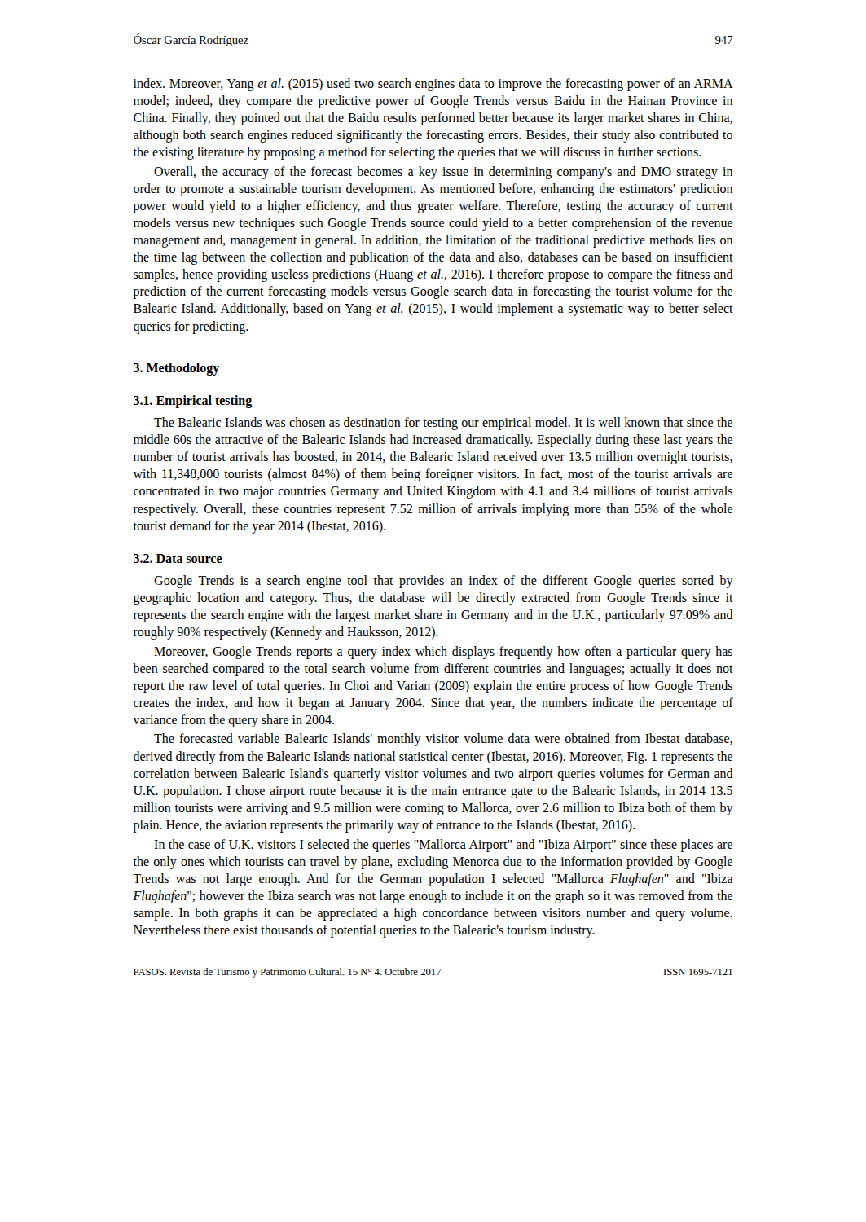Óscar García Rodríguez
947
index. Moreover, Yang et al. (2015) used two search engines data to improve the forecasting power of an ARMA model; indeed, they compare the predictive power of Google Trends versus Baidu in the Hainan Province in China. Finally, they pointed out that the Baidu results performed better because its larger market shares in China, although both search engines reduced significantly the forecasting errors. Besides, their study also contributed to the existing literature by proposing a method for selecting the queries that we will discuss in further sections.
Overall, the accuracy of the forecast becomes a key issue in determining company's and DMO strategy in order to promote a sustainable tourism development. As mentioned before, enhancing the estimators' prediction power would yield to a higher efficiency, and thus greater welfare. Therefore, testing the accuracy of current models versus new techniques such Google Trends source could yield to a better comprehension of the revenue management and, management in general. In addition, the limitation of the traditional predictive methods lies on the time lag between the collection and publication of the data and also, databases can be based on insufficient samples, hence providing useless predictions (Huang et al., 2016). I therefore propose to compare the fitness and prediction of the current forecasting models versus Google search data in forecasting the tourist volume for the Balearic Island. Additionally, based on Yang et al. (2015), I would implement a systematic way to better select queries for predicting.
3. Methodology
3.1. Empirical testing
The Balearic Islands was chosen as destination for testing our empirical model. It is well known that since the middle 60s the attractive of the Balearic Islands had increased dramatically. Especially during these last years the number of tourist arrivals has boosted, in 2014, the Balearic Island received over 13.5 million overnight tourists, with 11,348,000 tourists (almost 84%) of them being foreigner visitors. In fact, most of the tourist arrivals are concentrated in two major countries Germany and United Kingdom with 4.1 and 3.4 millions of tourist arrivals respectively. Overall, these countries represent 7.52 million of arrivals implying more than 55% of the whole tourist demand for the year 2014 (Ibestat, 2016).
3.2. Data source
Google Trends is a search engine tool that provides an index of the different Google queries sorted by geographic location and category. Thus, the database will be directly extracted from Google Trends since it represents the search engine with the largest market share in Germany and in the U.K., particularly 97.09% and roughly 90% respectively (Kennedy and Hauksson, 2012).
Moreover, Google Trends reports a query index which displays frequently how often a particular query has been searched compared to the total search volume from different countries and languages; actually it does not report the raw level of total queries. In Choi and Varian (2009) explain the entire process of how Google Trends creates the index, and how it began at January 2004. Since that year, the numbers indicate the percentage of variance from the query share in 2004.
The forecasted variable Balearic Islands' monthly visitor volume data were obtained from Ibestat database, derived directly from the Balearic Islands national statistical center (Ibestat, 2016). Moreover, Fig. 1 represents the correlation between Balearic Island's quarterly visitor volumes and two airport queries volumes for German and U.K. population. I chose airport route because it is the main entrance gate to the Balearic Islands, in 2014 13.5 million tourists were arriving and 9.5 million were coming to Mallorca, over 2.6 million to Ibiza both of them by plain. Hence, the aviation represents the primarily way of entrance to the Islands (Ibestat, 2016).
In the case of U.K. visitors I selected the queries "Mallorca Airport" and "Ibiza Airport" since these places are the only ones which tourists can travel by plane, excluding Menorca due to the information provided by Google Trends was not large enough. And for the German population I selected "Mallorca Flughafen" and "Ibiza Flughafen"; however the Ibiza search was not large enough to include it on the graph so it was removed from the sample. In both graphs it can be appreciated a high concordance between visitors number and query volume. Nevertheless there exist thousands of potential queries to the Balearic's tourism industry.
PASOS. Revista de Turismo y Patrimonio Cultural. 15 N° 4. Octubre 2017
ISSN 1695-7121